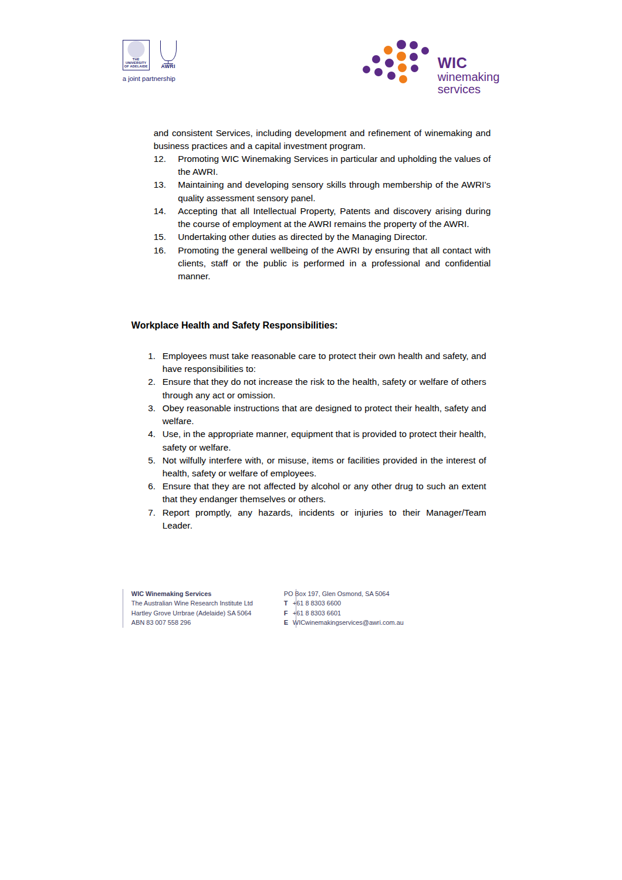THE UNIVERSITY OF ADELAIDE
AWRI
a joint partnership
WIC
winemaking
services
and consistent Services, including development and refinement of winemaking and business practices and a capital investment program.
12. Promoting WIC Winemaking Services in particular and upholding the values of the AWRI.
13. Maintaining and developing sensory skills through membership of the AWRI’s quality assessment sensory panel.
14. Accepting that all Intellectual Property, Patents and discovery arising during the course of employment at the AWRI remains the property of the AWRI.
15. Undertaking other duties as directed by the Managing Director.
16. Promoting the general wellbeing of the AWRI by ensuring that all contact with clients, staff or the public is performed in a professional and confidential manner.
Workplace Health and Safety Responsibilities:
Employees must take reasonable care to protect their own health and safety, and have responsibilities to:
Ensure that they do not increase the risk to the health, safety or welfare of others through any act or omission.
Obey reasonable instructions that are designed to protect their health, safety and welfare.
Use, in the appropriate manner, equipment that is provided to protect their health, safety or welfare.
Not wilfully interfere with, or misuse, items or facilities provided in the interest of health, safety or welfare of employees.
Ensure that they are not affected by alcohol or any other drug to such an extent that they endanger themselves or others.
Report promptly, any hazards, incidents or injuries to their Manager/Team Leader.
WIC Winemaking Services
The Australian Wine Research Institute Ltd
Hartley Grove Urrbrae (Adelaide) SA 5064
ABN 83 007 558 296
PO Box 197, Glen Osmond, SA 5064
T+61 8 8303 6600
F+61 8 8303 6601
EWICwinemakingservices@awri.com.au